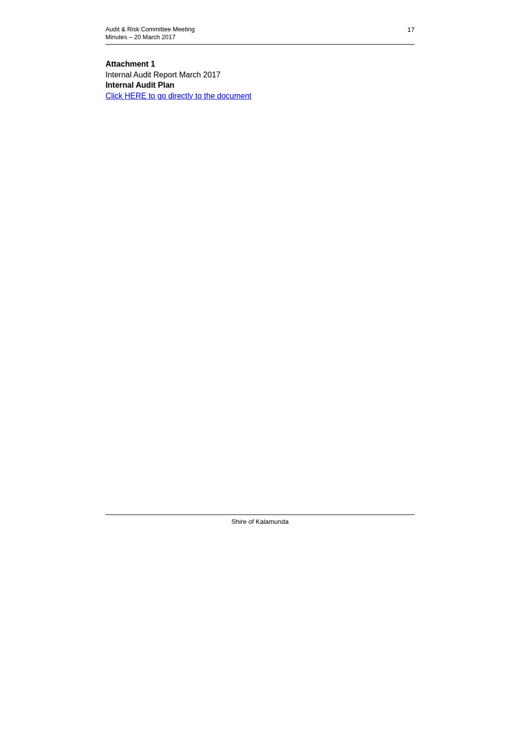Audit & Risk Committee Meeting
Minutes – 20 March 2017
17
Attachment 1
Internal Audit Report March 2017
Internal Audit Plan
Click HERE to go directly to the document
Shire of Kalamunda